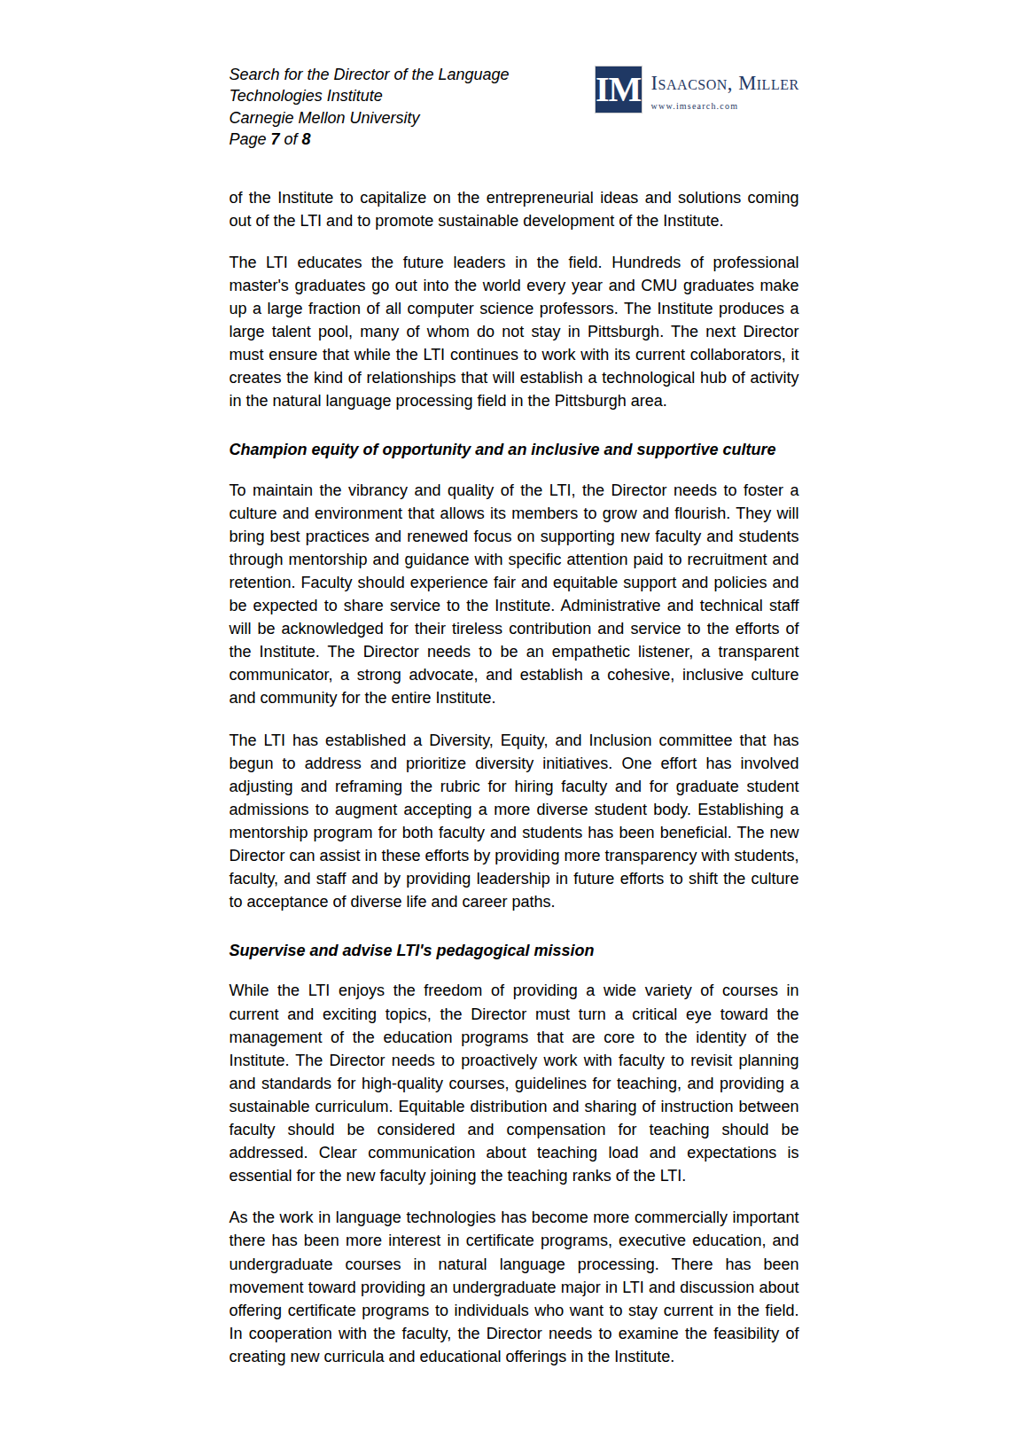Search for the Director of the Language Technologies Institute
Carnegie Mellon University
Page 7 of 8
IM
Isaacson, Miller
www.imsearch.com
of the Institute to capitalize on the entrepreneurial ideas and solutions coming out of the LTI and to promote sustainable development of the Institute.
The LTI educates the future leaders in the field. Hundreds of professional master's graduates go out into the world every year and CMU graduates make up a large fraction of all computer science professors. The Institute produces a large talent pool, many of whom do not stay in Pittsburgh. The next Director must ensure that while the LTI continues to work with its current collaborators, it creates the kind of relationships that will establish a technological hub of activity in the natural language processing field in the Pittsburgh area.
Champion equity of opportunity and an inclusive and supportive culture
To maintain the vibrancy and quality of the LTI, the Director needs to foster a culture and environment that allows its members to grow and flourish. They will bring best practices and renewed focus on supporting new faculty and students through mentorship and guidance with specific attention paid to recruitment and retention. Faculty should experience fair and equitable support and policies and be expected to share service to the Institute. Administrative and technical staff will be acknowledged for their tireless contribution and service to the efforts of the Institute. The Director needs to be an empathetic listener, a transparent communicator, a strong advocate, and establish a cohesive, inclusive culture and community for the entire Institute.
The LTI has established a Diversity, Equity, and Inclusion committee that has begun to address and prioritize diversity initiatives. One effort has involved adjusting and reframing the rubric for hiring faculty and for graduate student admissions to augment accepting a more diverse student body. Establishing a mentorship program for both faculty and students has been beneficial. The new Director can assist in these efforts by providing more transparency with students, faculty, and staff and by providing leadership in future efforts to shift the culture to acceptance of diverse life and career paths.
Supervise and advise LTI's pedagogical mission
While the LTI enjoys the freedom of providing a wide variety of courses in current and exciting topics, the Director must turn a critical eye toward the management of the education programs that are core to the identity of the Institute. The Director needs to proactively work with faculty to revisit planning and standards for high-quality courses, guidelines for teaching, and providing a sustainable curriculum. Equitable distribution and sharing of instruction between faculty should be considered and compensation for teaching should be addressed. Clear communication about teaching load and expectations is essential for the new faculty joining the teaching ranks of the LTI.
As the work in language technologies has become more commercially important there has been more interest in certificate programs, executive education, and undergraduate courses in natural language processing. There has been movement toward providing an undergraduate major in LTI and discussion about offering certificate programs to individuals who want to stay current in the field. In cooperation with the faculty, the Director needs to examine the feasibility of creating new curricula and educational offerings in the Institute.